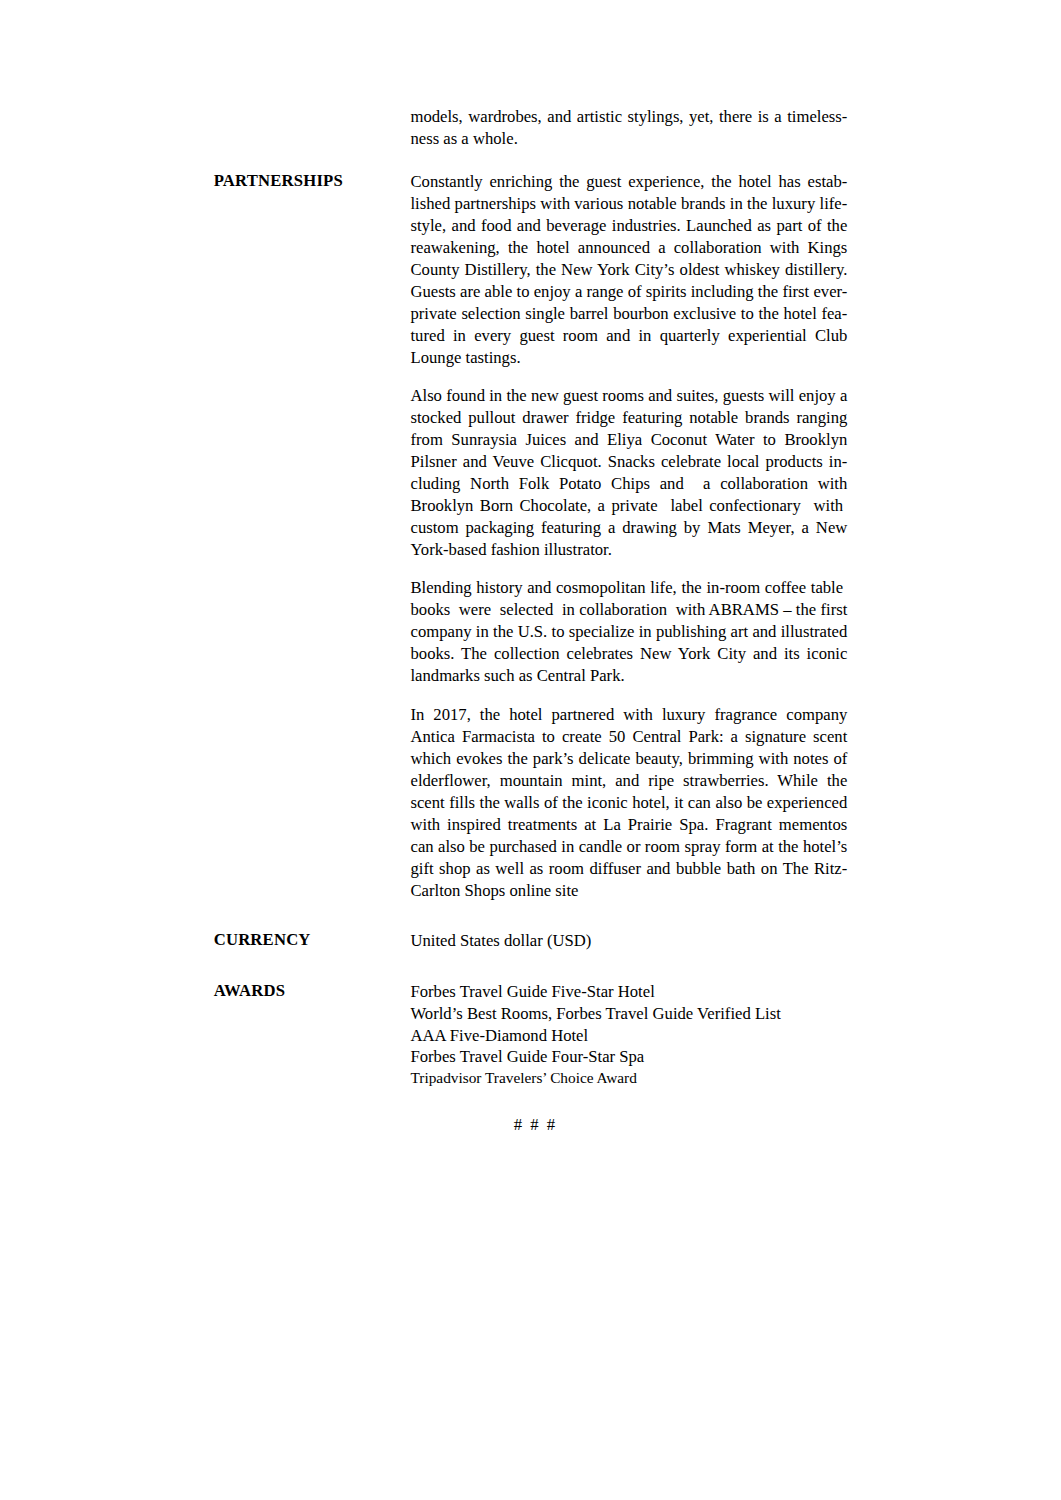| | models, wardrobes, and artistic stylings, yet, there is a timelessness as a whole. |
| PARTNERSHIPS | Constantly enriching the guest experience, the hotel has established partnerships with various notable brands in the luxury lifestyle, and food and beverage industries. Launched as part of the reawakening, the hotel announced a collaboration with Kings County Distillery, the New York City’s oldest whiskey distillery. Guests are able to enjoy a range of spirits including the first ever-private selection single barrel bourbon exclusive to the hotel featured in every guest room and in quarterly experiential Club Lounge tastings. Also found in the new guest rooms and suites, guests will enjoy a stocked pullout drawer fridge featuring notable brands ranging from Sunraysia Juices and Eliya Coconut Water to Brooklyn Pilsner and Veuve Clicquot. Snacks celebrate local products including North Folk Potato Chips and a collaboration with Brooklyn Born Chocolate, a private label confectionary with custom packaging featuring a drawing by Mats Meyer, a New York-based fashion illustrator. Blending history and cosmopolitan life, the in-room coffee table books were selected in collaboration with ABRAMS – the first company in the U.S. to specialize in publishing art and illustrated books. The collection celebrates New York City and its iconic landmarks such as Central Park. In 2017, the hotel partnered with luxury fragrance company Antica Farmacista to create 50 Central Park: a signature scent which evokes the park’s delicate beauty, brimming with notes of elderflower, mountain mint, and ripe strawberries. While the scent fills the walls of the iconic hotel, it can also be experienced with inspired treatments at La Prairie Spa. Fragrant mementos can also be purchased in candle or room spray form at the hotel’s gift shop as well as room diffuser and bubble bath on The Ritz-Carlton Shops online site |
| CURRENCY | United States dollar (USD) |
| AWARDS | Forbes Travel Guide Five-Star Hotel World’s Best Rooms, Forbes Travel Guide Verified List AAA Five-Diamond Hotel Forbes Travel Guide Four-Star Spa Tripadvisor Travelers’ Choice Award |
# # #